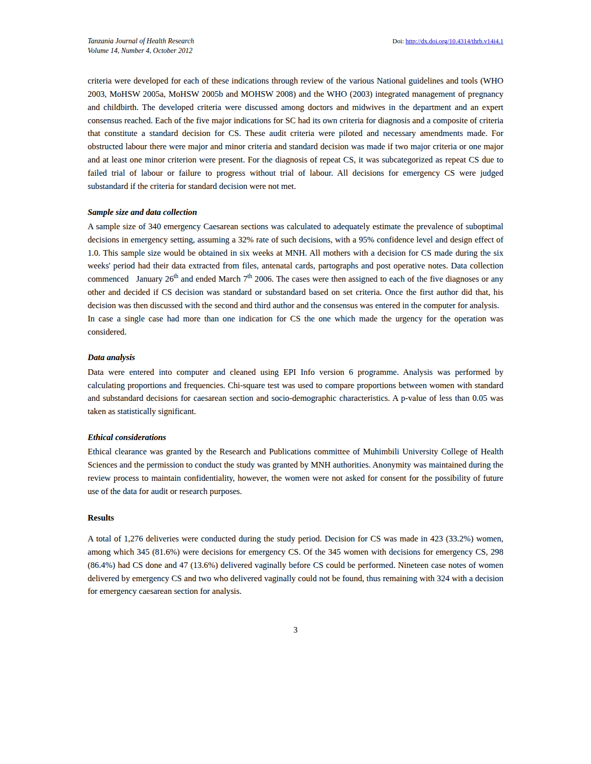Tanzania Journal of Health Research
Volume 14, Number 4, October 2012
Doi: http://dx.doi.org/10.4314/thrb.v14i4.1
criteria were developed for each of these indications through review of the various National guidelines and tools (WHO 2003, MoHSW 2005a, MoHSW 2005b and MOHSW 2008) and the WHO (2003) integrated management of pregnancy and childbirth. The developed criteria were discussed among doctors and midwives in the department and an expert consensus reached. Each of the five major indications for SC had its own criteria for diagnosis and a composite of criteria that constitute a standard decision for CS. These audit criteria were piloted and necessary amendments made. For obstructed labour there were major and minor criteria and standard decision was made if two major criteria or one major and at least one minor criterion were present. For the diagnosis of repeat CS, it was subcategorized as repeat CS due to failed trial of labour or failure to progress without trial of labour. All decisions for emergency CS were judged substandard if the criteria for standard decision were not met.
Sample size and data collection
A sample size of 340 emergency Caesarean sections was calculated to adequately estimate the prevalence of suboptimal decisions in emergency setting, assuming a 32% rate of such decisions, with a 95% confidence level and design effect of 1.0. This sample size would be obtained in six weeks at MNH. All mothers with a decision for CS made during the six weeks' period had their data extracted from files, antenatal cards, partographs and post operative notes. Data collection commenced January 26th and ended March 7th 2006. The cases were then assigned to each of the five diagnoses or any other and decided if CS decision was standard or substandard based on set criteria. Once the first author did that, his decision was then discussed with the second and third author and the consensus was entered in the computer for analysis. In case a single case had more than one indication for CS the one which made the urgency for the operation was considered.
Data analysis
Data were entered into computer and cleaned using EPI Info version 6 programme. Analysis was performed by calculating proportions and frequencies. Chi-square test was used to compare proportions between women with standard and substandard decisions for caesarean section and socio-demographic characteristics. A p-value of less than 0.05 was taken as statistically significant.
Ethical considerations
Ethical clearance was granted by the Research and Publications committee of Muhimbili University College of Health Sciences and the permission to conduct the study was granted by MNH authorities. Anonymity was maintained during the review process to maintain confidentiality, however, the women were not asked for consent for the possibility of future use of the data for audit or research purposes.
Results
A total of 1,276 deliveries were conducted during the study period. Decision for CS was made in 423 (33.2%) women, among which 345 (81.6%) were decisions for emergency CS. Of the 345 women with decisions for emergency CS, 298 (86.4%) had CS done and 47 (13.6%) delivered vaginally before CS could be performed. Nineteen case notes of women delivered by emergency CS and two who delivered vaginally could not be found, thus remaining with 324 with a decision for emergency caesarean section for analysis.
3